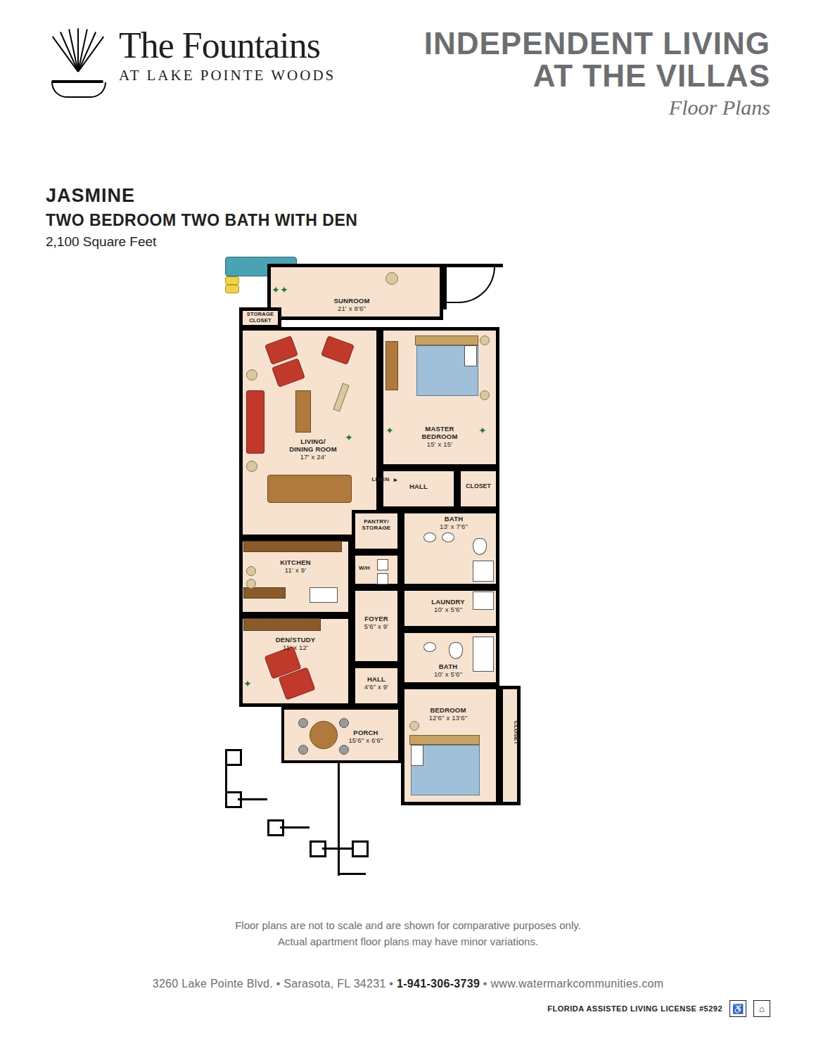The Fountains
AT LAKE POINTE WOODS
INDEPENDENT LIVING
AT THE VILLAS
Floor Plans
Jasmine
Two Bedroom Two Bath with Den
2,100 Square Feet
✦✦
SUNROOM21' x 8'6"
STORAGE
CLOSET
▸
✦
LIVING/
DINING ROOM17' x 24'
✦
✦
MASTER
BEDROOM15' x 15'
HALL
LINEN
▸
CLOSET
BATH13' x 7'6"
PANTRY/
STORAGE
KITCHEN11' x 9'
W/H
LAUNDRY10' x 5'6"
FOYER5'6" x 9'
✦
DEN/STUDY11' x 12'
BATH10' x 5'6"
HALL4'6" x 9'
ENTRY
BEDROOM12'6" x 13'6"
CLOSET
PORCH15'6" x 6'6"
Floor plans are not to scale and are shown for comparative purposes only.
Actual apartment floor plans may have minor variations.
3260 Lake Pointe Blvd. • Sarasota, FL 34231 • 1-941-306-3739 • www.watermarkcommunities.com
FLORIDA ASSISTED LIVING LICENSE #5292 ♿ ⌂